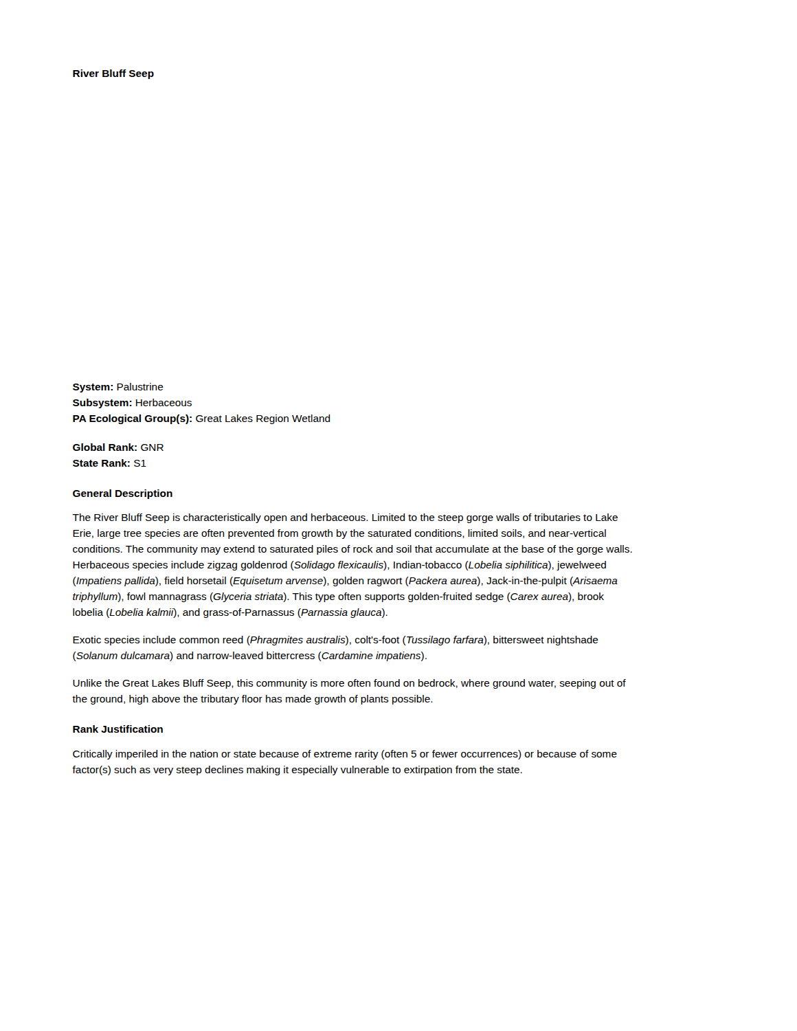River Bluff Seep
System: Palustrine
Subsystem: Herbaceous
PA Ecological Group(s): Great Lakes Region Wetland
Global Rank: GNR
State Rank: S1
General Description
The River Bluff Seep is characteristically open and herbaceous. Limited to the steep gorge walls of tributaries to Lake Erie, large tree species are often prevented from growth by the saturated conditions, limited soils, and near-vertical conditions. The community may extend to saturated piles of rock and soil that accumulate at the base of the gorge walls. Herbaceous species include zigzag goldenrod (Solidago flexicaulis), Indian-tobacco (Lobelia siphilitica), jewelweed (Impatiens pallida), field horsetail (Equisetum arvense), golden ragwort (Packera aurea), Jack-in-the-pulpit (Arisaema triphyllum), fowl mannagrass (Glyceria striata). This type often supports golden-fruited sedge (Carex aurea), brook lobelia (Lobelia kalmii), and grass-of-Parnassus (Parnassia glauca).
Exotic species include common reed (Phragmites australis), colt's-foot (Tussilago farfara), bittersweet nightshade (Solanum dulcamara) and narrow-leaved bittercress (Cardamine impatiens).
Unlike the Great Lakes Bluff Seep, this community is more often found on bedrock, where ground water, seeping out of the ground, high above the tributary floor has made growth of plants possible.
Rank Justification
Critically imperiled in the nation or state because of extreme rarity (often 5 or fewer occurrences) or because of some factor(s) such as very steep declines making it especially vulnerable to extirpation from the state.